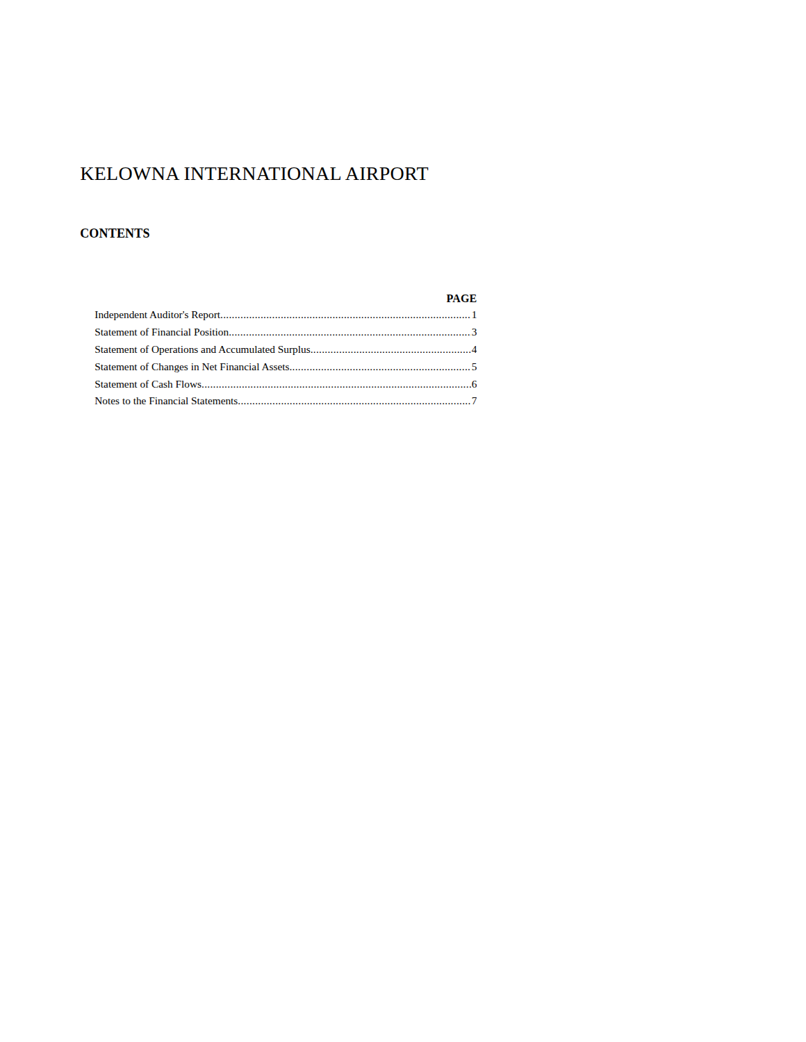KELOWNA INTERNATIONAL AIRPORT
CONTENTS
PAGE
Independent Auditor's Report .................................................................................................................................................. 1
Statement of Financial Position .................................................................................................................................................. 3
Statement of Operations and Accumulated Surplus .................................................................................................................................................. 4
Statement of Changes in Net Financial Assets .................................................................................................................................................. 5
Statement of Cash Flows .................................................................................................................................................. 6
Notes to the Financial Statements .................................................................................................................................................. 7